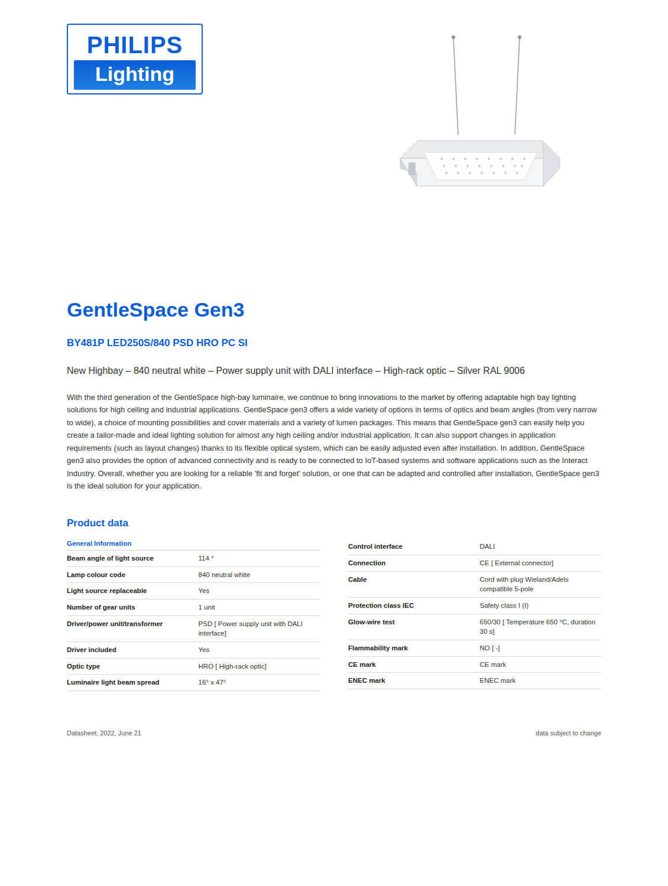PHILIPS
Lighting
GentleSpace Gen3
BY481P LED250S/840 PSD HRO PC SI
New Highbay – 840 neutral white – Power supply unit with DALI interface – High-rack optic – Silver RAL 9006
With the third generation of the GentleSpace high-bay luminaire, we continue to bring innovations to the market by offering adaptable high bay lighting solutions for high ceiling and industrial applications. GentleSpace gen3 offers a wide variety of options in terms of optics and beam angles (from very narrow to wide), a choice of mounting possibilities and cover materials and a variety of lumen packages. This means that GentleSpace gen3 can easily help you create a tailor-made and ideal lighting solution for almost any high ceiling and/or industrial application. It can also support changes in application requirements (such as layout changes) thanks to its flexible optical system, which can be easily adjusted even after installation. In addition, GentleSpace gen3 also provides the option of advanced connectivity and is ready to be connected to IoT-based systems and software applications such as the Interact Industry. Overall, whether you are looking for a reliable 'fit and forget' solution, or one that can be adapted and controlled after installation, GentleSpace gen3 is the ideal solution for your application.
Product data
General Information
| Beam angle of light source | 114 ° |
| Lamp colour code | 840 neutral white |
| Light source replaceable | Yes |
| Number of gear units | 1 unit |
| Driver/power unit/transformer | PSD [ Power supply unit with DALI interface] |
| Driver included | Yes |
| Optic type | HRO [ High-rack optic] |
| Luminaire light beam spread | 16° x 47° |
| Control interface | DALI |
| Connection | CE [ External connector] |
| Cable | Cord with plug Wieland/Adels compatible 5-pole |
| Protection class IEC | Safety class I (I) |
| Glow-wire test | 650/30 [ Temperature 650 °C, duration 30 s] |
| Flammability mark | NO [ -] |
| CE mark | CE mark |
| ENEC mark | ENEC mark |
Datasheet, 2022, June 21 data subject to change